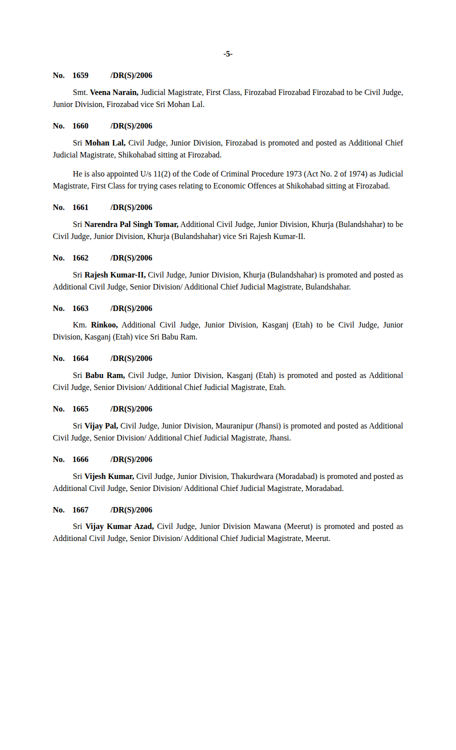-5-
No. 1659 /DR(S)/2006
Smt. Veena Narain, Judicial Magistrate, First Class, Firozabad Firozabad Firozabad to be Civil Judge, Junior Division, Firozabad vice Sri Mohan Lal.
No. 1660 /DR(S)/2006
Sri Mohan Lal, Civil Judge, Junior Division, Firozabad is promoted and posted as Additional Chief Judicial Magistrate, Shikohabad sitting at Firozabad.
He is also appointed U/s 11(2) of the Code of Criminal Procedure 1973 (Act No. 2 of 1974) as Judicial Magistrate, First Class for trying cases relating to Economic Offences at Shikohabad sitting at Firozabad.
No. 1661 /DR(S)/2006
Sri Narendra Pal Singh Tomar, Additional Civil Judge, Junior Division, Khurja (Bulandshahar) to be Civil Judge, Junior Division, Khurja (Bulandshahar) vice Sri Rajesh Kumar-II.
No. 1662 /DR(S)/2006
Sri Rajesh Kumar-II, Civil Judge, Junior Division, Khurja (Bulandshahar) is promoted and posted as Additional Civil Judge, Senior Division/ Additional Chief Judicial Magistrate, Bulandshahar.
No. 1663 /DR(S)/2006
Km. Rinkoo, Additional Civil Judge, Junior Division, Kasganj (Etah) to be Civil Judge, Junior Division, Kasganj (Etah) vice Sri Babu Ram.
No. 1664 /DR(S)/2006
Sri Babu Ram, Civil Judge, Junior Division, Kasganj (Etah) is promoted and posted as Additional Civil Judge, Senior Division/ Additional Chief Judicial Magistrate, Etah.
No. 1665 /DR(S)/2006
Sri Vijay Pal, Civil Judge, Junior Division, Mauranipur (Jhansi) is promoted and posted as Additional Civil Judge, Senior Division/ Additional Chief Judicial Magistrate, Jhansi.
No. 1666 /DR(S)/2006
Sri Vijesh Kumar, Civil Judge, Junior Division, Thakurdwara (Moradabad) is promoted and posted as Additional Civil Judge, Senior Division/ Additional Chief Judicial Magistrate, Moradabad.
No. 1667 /DR(S)/2006
Sri Vijay Kumar Azad, Civil Judge, Junior Division Mawana (Meerut) is promoted and posted as Additional Civil Judge, Senior Division/ Additional Chief Judicial Magistrate, Meerut.